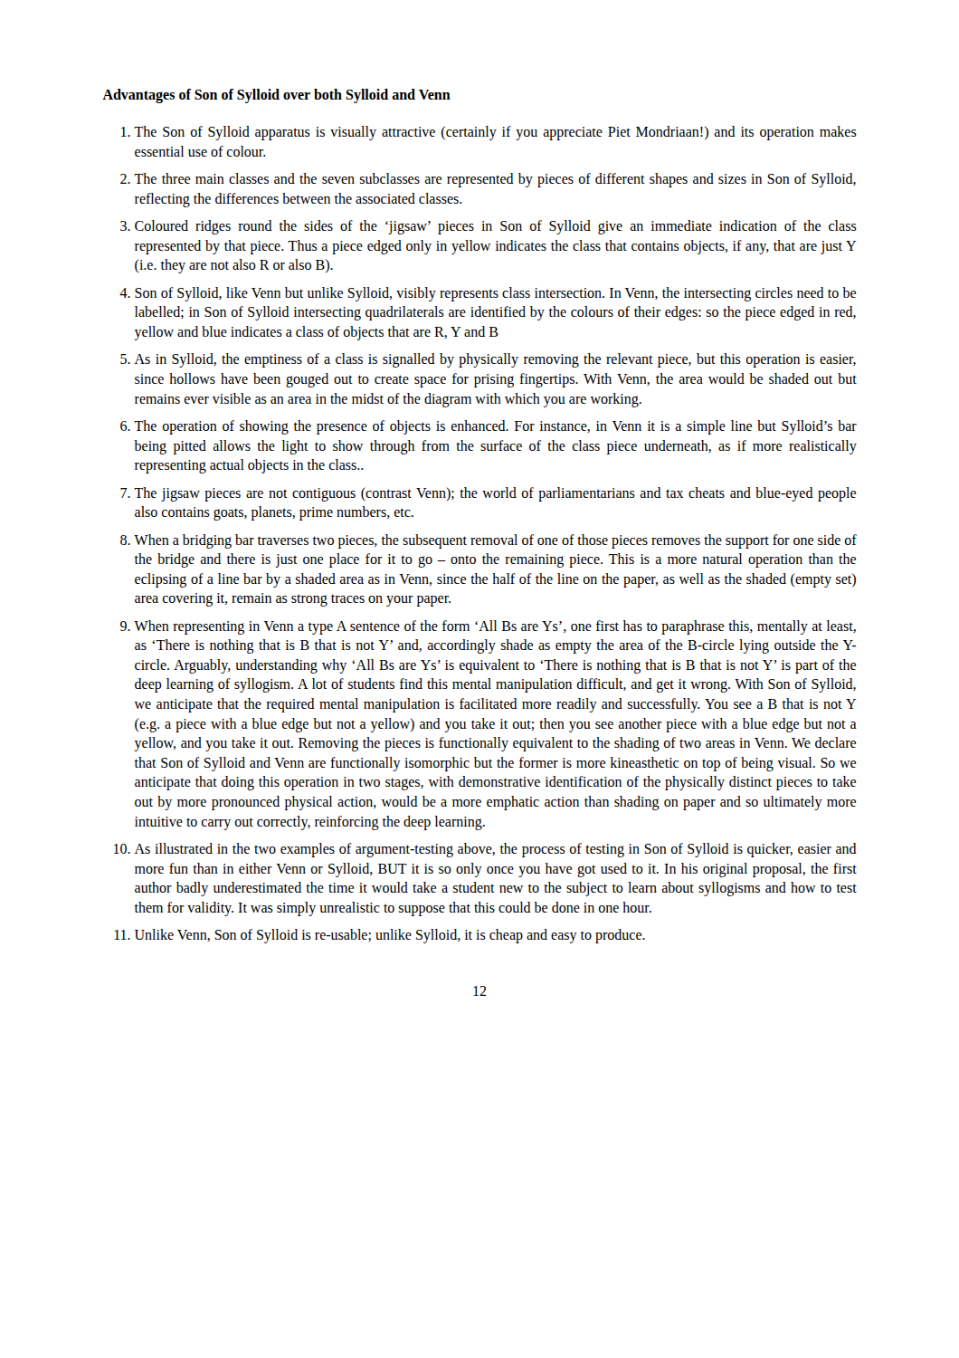Advantages of Son of Sylloid over both Sylloid and Venn
The Son of Sylloid apparatus is visually attractive (certainly if you appreciate Piet Mondriaan!) and its operation makes essential use of colour.
The three main classes and the seven subclasses are represented by pieces of different shapes and sizes in Son of Sylloid, reflecting the differences between the associated classes.
Coloured ridges round the sides of the ‘jigsaw’ pieces in Son of Sylloid give an immediate indication of the class represented by that piece. Thus a piece edged only in yellow indicates the class that contains objects, if any, that are just Y (i.e. they are not also R or also B).
Son of Sylloid, like Venn but unlike Sylloid, visibly represents class intersection. In Venn, the intersecting circles need to be labelled; in Son of Sylloid intersecting quadrilaterals are identified by the colours of their edges: so the piece edged in red, yellow and blue indicates a class of objects that are R, Y and B
As in Sylloid, the emptiness of a class is signalled by physically removing the relevant piece, but this operation is easier, since hollows have been gouged out to create space for prising fingertips. With Venn, the area would be shaded out but remains ever visible as an area in the midst of the diagram with which you are working.
The operation of showing the presence of objects is enhanced. For instance, in Venn it is a simple line but Sylloid’s bar being pitted allows the light to show through from the surface of the class piece underneath, as if more realistically representing actual objects in the class..
The jigsaw pieces are not contiguous (contrast Venn); the world of parliamentarians and tax cheats and blue-eyed people also contains goats, planets, prime numbers, etc.
When a bridging bar traverses two pieces, the subsequent removal of one of those pieces removes the support for one side of the bridge and there is just one place for it to go – onto the remaining piece. This is a more natural operation than the eclipsing of a line bar by a shaded area as in Venn, since the half of the line on the paper, as well as the shaded (empty set) area covering it, remain as strong traces on your paper.
When representing in Venn a type A sentence of the form ‘All Bs are Ys’, one first has to paraphrase this, mentally at least, as ‘There is nothing that is B that is not Y’ and, accordingly shade as empty the area of the B-circle lying outside the Y-circle. Arguably, understanding why ‘All Bs are Ys’ is equivalent to ‘There is nothing that is B that is not Y’ is part of the deep learning of syllogism. A lot of students find this mental manipulation difficult, and get it wrong. With Son of Sylloid, we anticipate that the required mental manipulation is facilitated more readily and successfully. You see a B that is not Y (e.g. a piece with a blue edge but not a yellow) and you take it out; then you see another piece with a blue edge but not a yellow, and you take it out. Removing the pieces is functionally equivalent to the shading of two areas in Venn. We declare that Son of Sylloid and Venn are functionally isomorphic but the former is more kineasthetic on top of being visual. So we anticipate that doing this operation in two stages, with demonstrative identification of the physically distinct pieces to take out by more pronounced physical action, would be a more emphatic action than shading on paper and so ultimately more intuitive to carry out correctly, reinforcing the deep learning.
As illustrated in the two examples of argument-testing above, the process of testing in Son of Sylloid is quicker, easier and more fun than in either Venn or Sylloid, BUT it is so only once you have got used to it. In his original proposal, the first author badly underestimated the time it would take a student new to the subject to learn about syllogisms and how to test them for validity. It was simply unrealistic to suppose that this could be done in one hour.
Unlike Venn, Son of Sylloid is re-usable; unlike Sylloid, it is cheap and easy to produce.
12